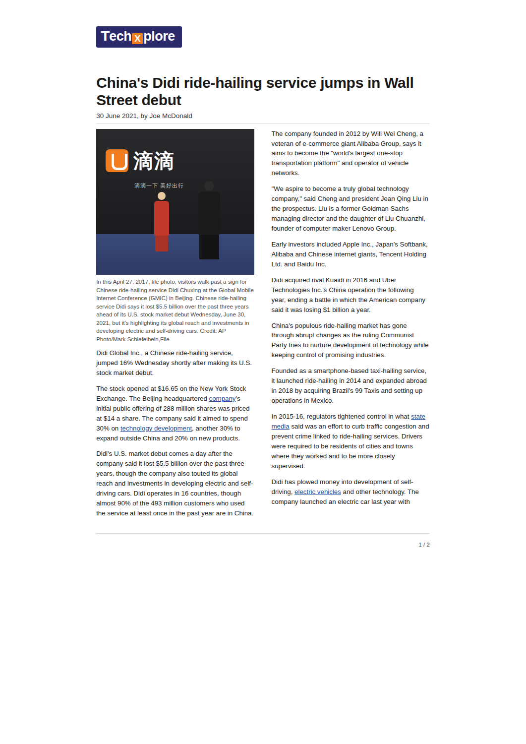TechXplore
China's Didi ride-hailing service jumps in Wall Street debut
30 June 2021, by Joe McDonald
滴滴
滴滴一下 美好出行
In this April 27, 2017, file photo, visitors walk past a sign for Chinese ride-hailing service Didi Chuxing at the Global Mobile Internet Conference (GMIC) in Beijing. Chinese ride-hailing service Didi says it lost $5.5 billion over the past three years ahead of its U.S. stock market debut Wednesday, June 30, 2021, but it's highlighting its global reach and investments in developing electric and self-driving cars. Credit: AP Photo/Mark Schiefelbein,File
Didi Global Inc., a Chinese ride-hailing service, jumped 16% Wednesday shortly after making its U.S. stock market debut.
The stock opened at $16.65 on the New York Stock Exchange. The Beijing-headquartered company's initial public offering of 288 million shares was priced at $14 a share. The company said it aimed to spend 30% on technology development, another 30% to expand outside China and 20% on new products.
Didi's U.S. market debut comes a day after the company said it lost $5.5 billion over the past three years, though the company also touted its global reach and investments in developing electric and self-driving cars. Didi operates in 16 countries, though almost 90% of the 493 million customers who used the service at least once in the past year are in China.
The company founded in 2012 by Will Wei Cheng, a veteran of e-commerce giant Alibaba Group, says it aims to become the "world's largest one-stop transportation platform" and operator of vehicle networks.
"We aspire to become a truly global technology company," said Cheng and president Jean Qing Liu in the prospectus. Liu is a former Goldman Sachs managing director and the daughter of Liu Chuanzhi, founder of computer maker Lenovo Group.
Early investors included Apple Inc., Japan's Softbank, Alibaba and Chinese internet giants, Tencent Holding Ltd. and Baidu Inc.
Didi acquired rival Kuaidi in 2016 and Uber Technologies Inc.'s China operation the following year, ending a battle in which the American company said it was losing $1 billion a year.
China's populous ride-hailing market has gone through abrupt changes as the ruling Communist Party tries to nurture development of technology while keeping control of promising industries.
Founded as a smartphone-based taxi-hailing service, it launched ride-hailing in 2014 and expanded abroad in 2018 by acquiring Brazil's 99 Taxis and setting up operations in Mexico.
In 2015-16, regulators tightened control in what state media said was an effort to curb traffic congestion and prevent crime linked to ride-hailing services. Drivers were required to be residents of cities and towns where they worked and to be more closely supervised.
Didi has plowed money into development of self-driving, electric vehicles and other technology. The company launched an electric car last year with
1 / 2